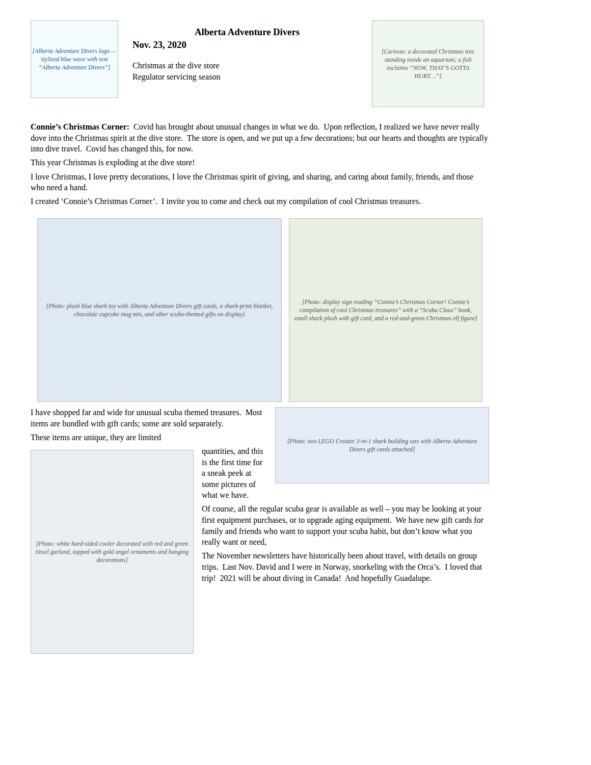[Alberta Adventure Divers logo — stylized blue wave with text “Alberta Adventure Divers”]
Alberta Adventure Divers
Nov. 23, 2020
Christmas at the dive store
Regulator servicing season
[Cartoon: a decorated Christmas tree standing inside an aquarium; a fish exclaims “NOW, THAT’S GOTTA HURT…”]
Connie’s Christmas Corner: Covid has brought about unusual changes in what we do. Upon reflection, I realized we have never really dove into the Christmas spirit at the dive store. The store is open, and we put up a few decorations; but our hearts and thoughts are typically into dive travel. Covid has changed this, for now.
This year Christmas is exploding at the dive store!
I love Christmas, I love pretty decorations, I love the Christmas spirit of giving, and sharing, and caring about family, friends, and those who need a hand.
I created ‘Connie’s Christmas Corner’. I invite you to come and check out my compilation of cool Christmas treasures.
[Photo: plush blue shark toy with Alberta Adventure Divers gift cards, a shark-print blanket, chocolate cupcake mug mix, and other scuba-themed gifts on display]
[Photo: display sign reading “Connie’s Christmas Corner! Connie’s compilation of cool Christmas treasures” with a “Scuba Claus” book, small shark plush with gift card, and a red-and-green Christmas elf figure]
[Photo: two LEGO Creator 3-in-1 shark building sets with Alberta Adventure Divers gift cards attached]
I have shopped far and wide for unusual scuba themed treasures. Most items are bundled with gift cards; some are sold separately.
These items are unique, they are limited
[Photo: white hard-sided cooler decorated with red and green tinsel garland, topped with gold angel ornaments and hanging decorations]
quantities, and this is the first time for a sneak peek at some pictures of what we have.
Of course, all the regular scuba gear is available as well – you may be looking at your first equipment purchases, or to upgrade aging equipment. We have new gift cards for family and friends who want to support your scuba habit, but don’t know what you really want or need,
The November newsletters have historically been about travel, with details on group trips. Last Nov. David and I were in Norway, snorkeling with the Orca’s. I loved that trip! 2021 will be about diving in Canada! And hopefully Guadalupe.